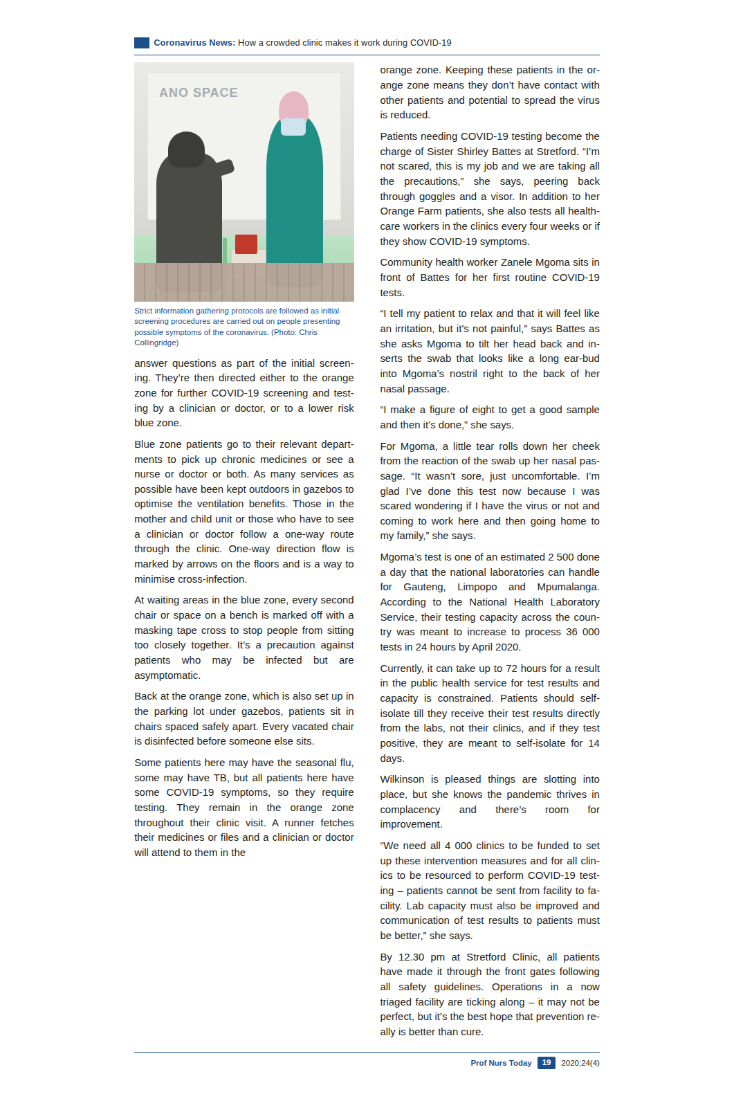Coronavirus News: How a crowded clinic makes it work during COVID-19
ANO SPACE
Strict information gathering protocols are followed as initial screening procedures are carried out on people presenting possible symptoms of the coronavirus. (Photo: Chris Collingridge)
answer questions as part of the initial screening. They’re then directed either to the orange zone for further COVID-19 screening and testing by a clinician or doctor, or to a lower risk blue zone.
Blue zone patients go to their relevant departments to pick up chronic medicines or see a nurse or doctor or both. As many services as possible have been kept outdoors in gazebos to optimise the ventilation benefits. Those in the mother and child unit or those who have to see a clinician or doctor follow a one-way route through the clinic. One-way direction flow is marked by arrows on the floors and is a way to minimise cross-infection.
At waiting areas in the blue zone, every second chair or space on a bench is marked off with a masking tape cross to stop people from sitting too closely together. It’s a precaution against patients who may be infected but are asymptomatic.
Back at the orange zone, which is also set up in the parking lot under gazebos, patients sit in chairs spaced safely apart. Every vacated chair is disinfected before someone else sits.
Some patients here may have the seasonal flu, some may have TB, but all patients here have some COVID-19 symptoms, so they require testing. They remain in the orange zone throughout their clinic visit. A runner fetches their medicines or files and a clinician or doctor will attend to them in the
orange zone. Keeping these patients in the orange zone means they don’t have contact with other patients and potential to spread the virus is reduced.
Patients needing COVID-19 testing become the charge of Sister Shirley Battes at Stretford. “I’m not scared, this is my job and we are taking all the precautions,” she says, peering back through goggles and a visor. In addition to her Orange Farm patients, she also tests all healthcare workers in the clinics every four weeks or if they show COVID-19 symptoms.
Community health worker Zanele Mgoma sits in front of Battes for her first routine COVID-19 tests.
“I tell my patient to relax and that it will feel like an irritation, but it’s not painful,” says Battes as she asks Mgoma to tilt her head back and inserts the swab that looks like a long ear-bud into Mgoma’s nostril right to the back of her nasal passage.
“I make a figure of eight to get a good sample and then it’s done,” she says.
For Mgoma, a little tear rolls down her cheek from the reaction of the swab up her nasal passage. “It wasn’t sore, just uncomfortable. I’m glad I’ve done this test now because I was scared wondering if I have the virus or not and coming to work here and then going home to my family,” she says.
Mgoma’s test is one of an estimated 2 500 done a day that the national laboratories can handle for Gauteng, Limpopo and Mpumalanga. According to the National Health Laboratory Service, their testing capacity across the country was meant to increase to process 36 000 tests in 24 hours by April 2020.
Currently, it can take up to 72 hours for a result in the public health service for test results and capacity is constrained. Patients should self-isolate till they receive their test results directly from the labs, not their clinics, and if they test positive, they are meant to self-isolate for 14 days.
Wilkinson is pleased things are slotting into place, but she knows the pandemic thrives in complacency and there’s room for improvement.
“We need all 4 000 clinics to be funded to set up these intervention measures and for all clinics to be resourced to perform COVID-19 testing – patients cannot be sent from facility to facility. Lab capacity must also be improved and communication of test results to patients must be better,” she says.
By 12.30 pm at Stretford Clinic, all patients have made it through the front gates following all safety guidelines. Operations in a now triaged facility are ticking along – it may not be perfect, but it’s the best hope that prevention really is better than cure.
Prof Nurs Today 19 2020;24(4)